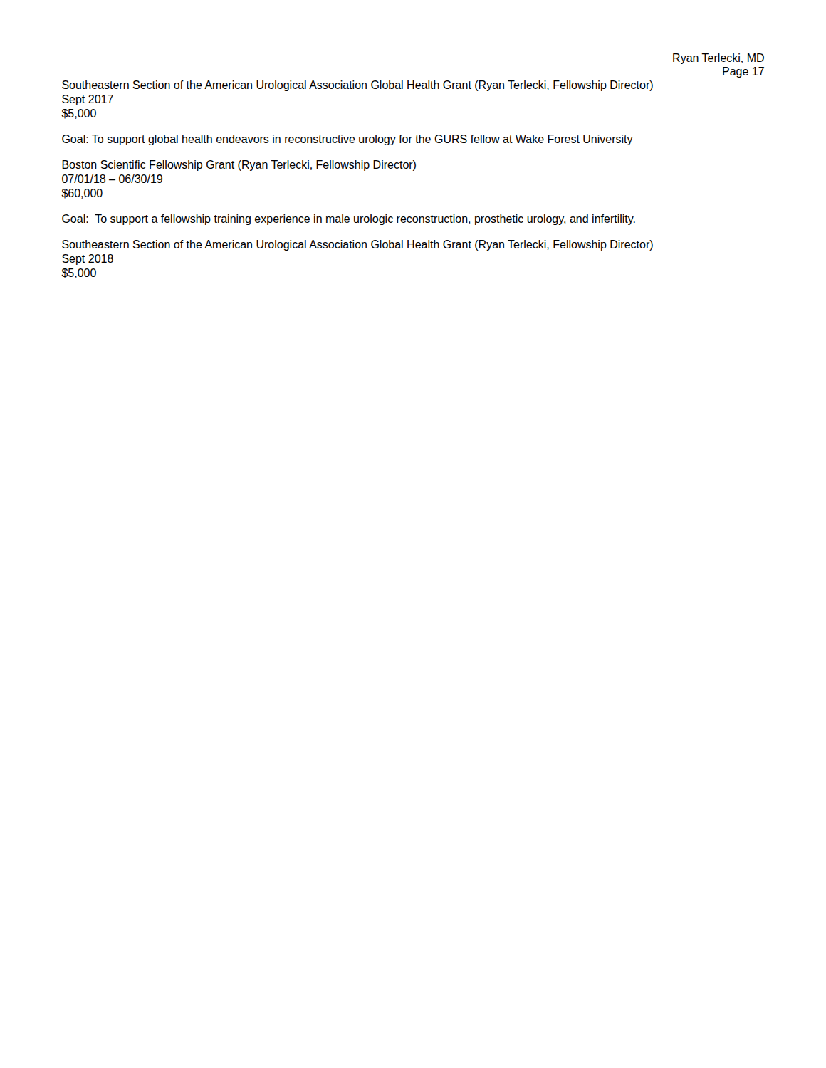Ryan Terlecki, MD
Page 17
Southeastern Section of the American Urological Association Global Health Grant (Ryan Terlecki, Fellowship Director)
Sept 2017
$5,000
Goal: To support global health endeavors in reconstructive urology for the GURS fellow at Wake Forest University
Boston Scientific Fellowship Grant (Ryan Terlecki, Fellowship Director)
07/01/18 – 06/30/19
$60,000
Goal: To support a fellowship training experience in male urologic reconstruction, prosthetic urology, and infertility.
Southeastern Section of the American Urological Association Global Health Grant (Ryan Terlecki, Fellowship Director)
Sept 2018
$5,000